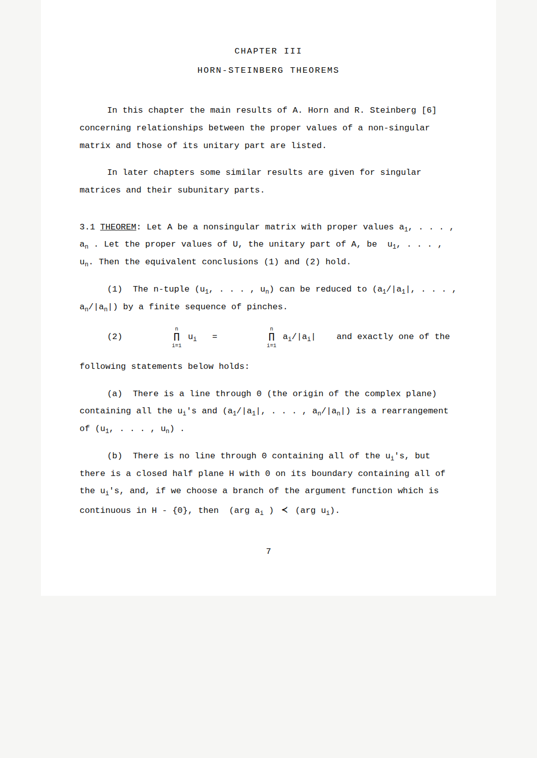CHAPTER III
HORN-STEINBERG THEOREMS
In this chapter the main results of A. Horn and R. Steinberg [6] concerning relationships between the proper values of a non-singular matrix and those of its unitary part are listed.
In later chapters some similar results are given for singular matrices and their subunitary parts.
3.1 THEOREM: Let A be a nonsingular matrix with proper values a1, . . . , an . Let the proper values of U, the unitary part of A, be u1, . . . , un. Then the equivalent conclusions (1) and (2) hold.
(1) The n-tuple (u1, . . . , un) can be reduced to (a1/|a1|, . . . , an/|an|) by a finite sequence of pinches.
(2) nΠi=1 ui = nΠi=1 ai/|ai| and exactly one of the
following statements below holds:
(a) There is a line through 0 (the origin of the complex plane) containing all the ui's and (a1/|a1|, . . . , an/|an|) is a rearrangement of (u1, . . . , un) .
(b) There is no line through 0 containing all of the ui's, but there is a closed half plane H with 0 on its boundary containing all of the ui's, and, if we choose a branch of the argument function which is continuous in H - {0}, then (arg ai ) ≺ (arg ui).
7